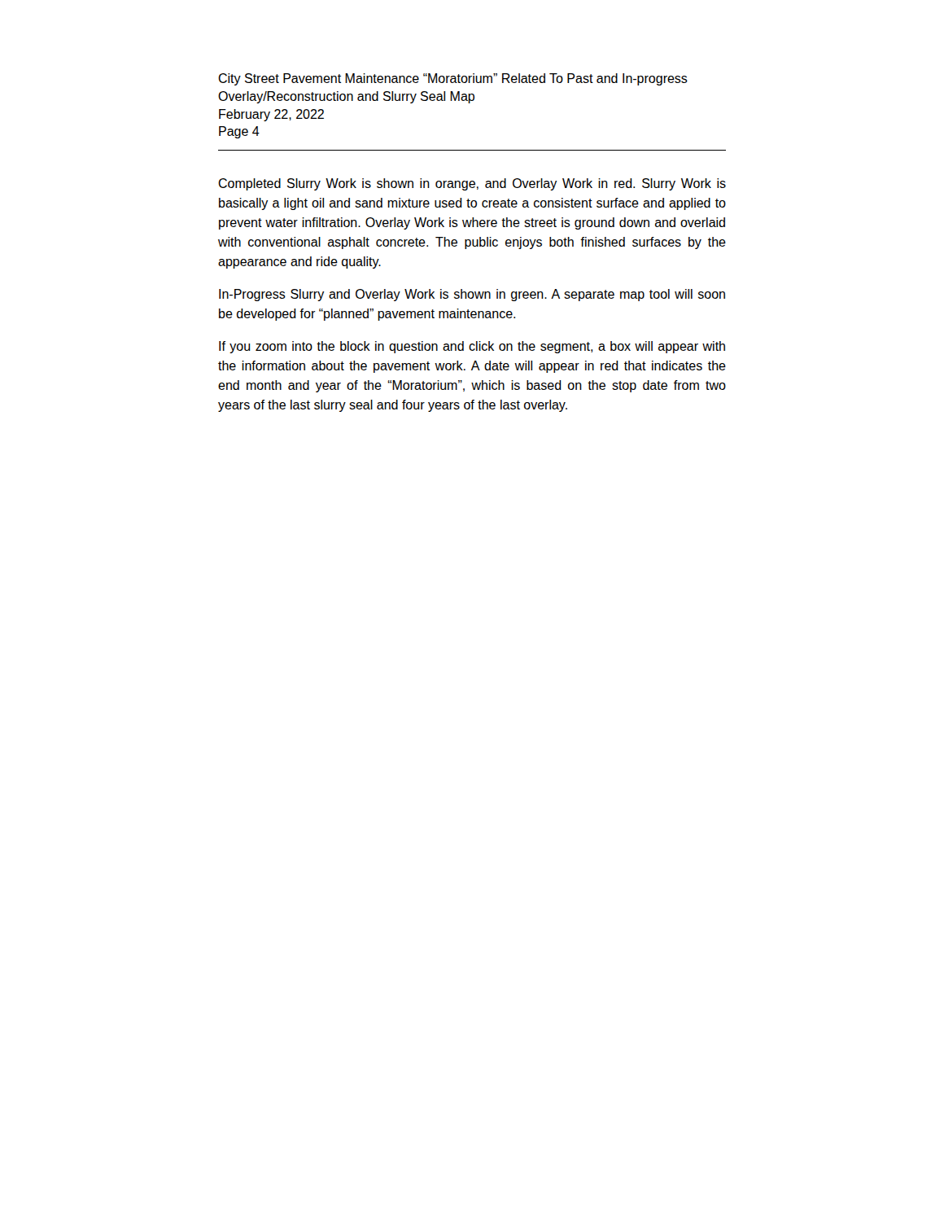City Street Pavement Maintenance “Moratorium” Related To Past and In-progress
Overlay/Reconstruction and Slurry Seal Map
February 22, 2022
Page 4
Completed Slurry Work is shown in orange, and Overlay Work in red. Slurry Work is basically a light oil and sand mixture used to create a consistent surface and applied to prevent water infiltration. Overlay Work is where the street is ground down and overlaid with conventional asphalt concrete. The public enjoys both finished surfaces by the appearance and ride quality.
In-Progress Slurry and Overlay Work is shown in green. A separate map tool will soon be developed for “planned” pavement maintenance.
If you zoom into the block in question and click on the segment, a box will appear with the information about the pavement work. A date will appear in red that indicates the end month and year of the “Moratorium”, which is based on the stop date from two years of the last slurry seal and four years of the last overlay.